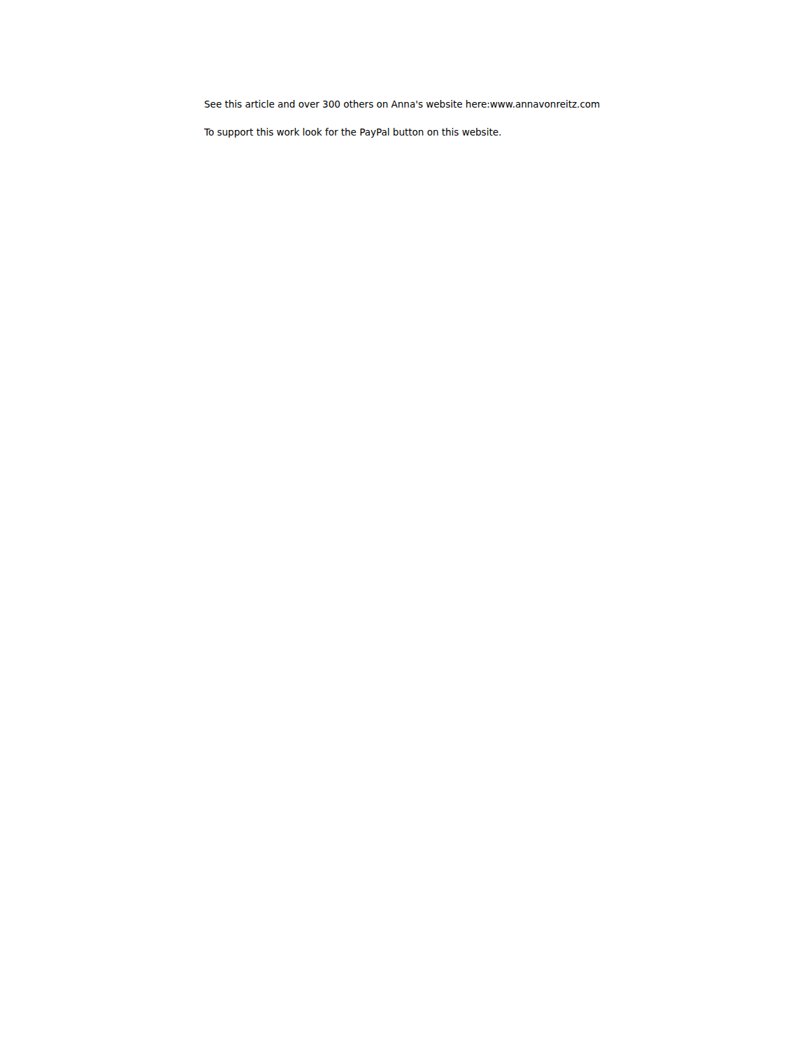See this article and over 300 others on Anna's website here:www.annavonreitz.com
To support this work look for the PayPal button on this website.